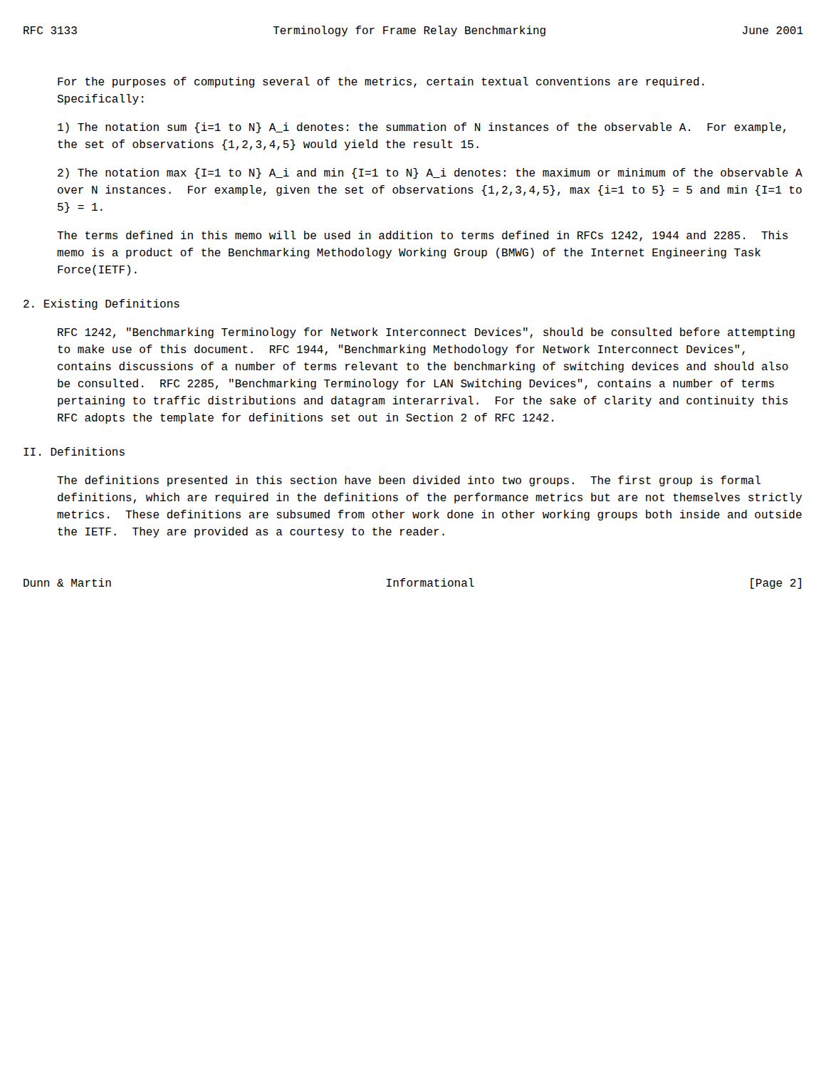RFC 3133 Terminology for Frame Relay Benchmarking June 2001
For the purposes of computing several of the metrics, certain textual conventions are required. Specifically:
1) The notation sum {i=1 to N} A_i denotes: the summation of N instances of the observable A. For example, the set of observations {1,2,3,4,5} would yield the result 15.
2) The notation max {I=1 to N} A_i and min {I=1 to N} A_i denotes: the maximum or minimum of the observable A over N instances. For example, given the set of observations {1,2,3,4,5}, max {i=1 to 5} = 5 and min {I=1 to 5} = 1.
The terms defined in this memo will be used in addition to terms defined in RFCs 1242, 1944 and 2285. This memo is a product of the Benchmarking Methodology Working Group (BMWG) of the Internet Engineering Task Force(IETF).
2. Existing Definitions
RFC 1242, "Benchmarking Terminology for Network Interconnect Devices", should be consulted before attempting to make use of this document. RFC 1944, "Benchmarking Methodology for Network Interconnect Devices", contains discussions of a number of terms relevant to the benchmarking of switching devices and should also be consulted. RFC 2285, "Benchmarking Terminology for LAN Switching Devices", contains a number of terms pertaining to traffic distributions and datagram interarrival. For the sake of clarity and continuity this RFC adopts the template for definitions set out in Section 2 of RFC 1242.
II. Definitions
The definitions presented in this section have been divided into two groups. The first group is formal definitions, which are required in the definitions of the performance metrics but are not themselves strictly metrics. These definitions are subsumed from other work done in other working groups both inside and outside the IETF. They are provided as a courtesy to the reader.
Dunn & Martin Informational [Page 2]